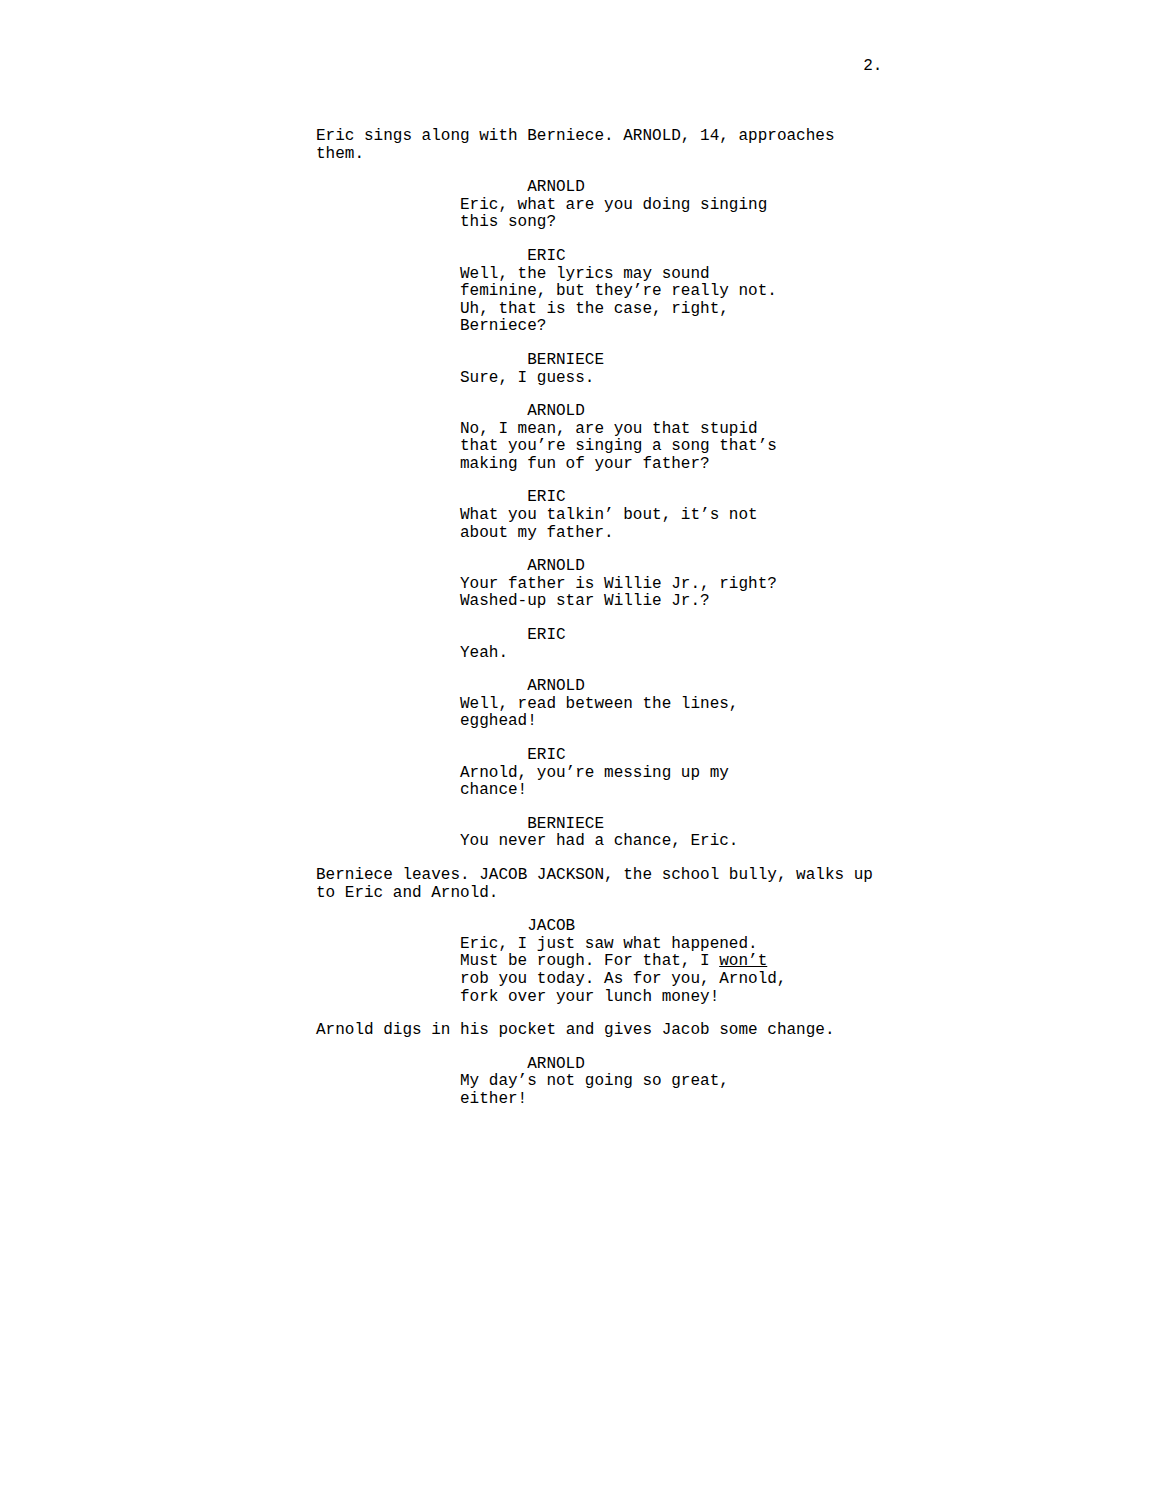2.
Eric sings along with Berniece. ARNOLD, 14, approaches them.
ARNOLD
Eric, what are you doing singing this song?
ERIC
Well, the lyrics may sound feminine, but they’re really not. Uh, that is the case, right, Berniece?
BERNIECE
Sure, I guess.
ARNOLD
No, I mean, are you that stupid that you’re singing a song that’s making fun of your father?
ERIC
What you talkin’ bout, it’s not about my father.
ARNOLD
Your father is Willie Jr., right? Washed-up star Willie Jr.?
ERIC
Yeah.
ARNOLD
Well, read between the lines, egghead!
ERIC
Arnold, you’re messing up my chance!
BERNIECE
You never had a chance, Eric.
Berniece leaves. JACOB JACKSON, the school bully, walks up to Eric and Arnold.
JACOB
Eric, I just saw what happened. Must be rough. For that, I won’t rob you today. As for you, Arnold, fork over your lunch money!
Arnold digs in his pocket and gives Jacob some change.
ARNOLD
My day’s not going so great, either!